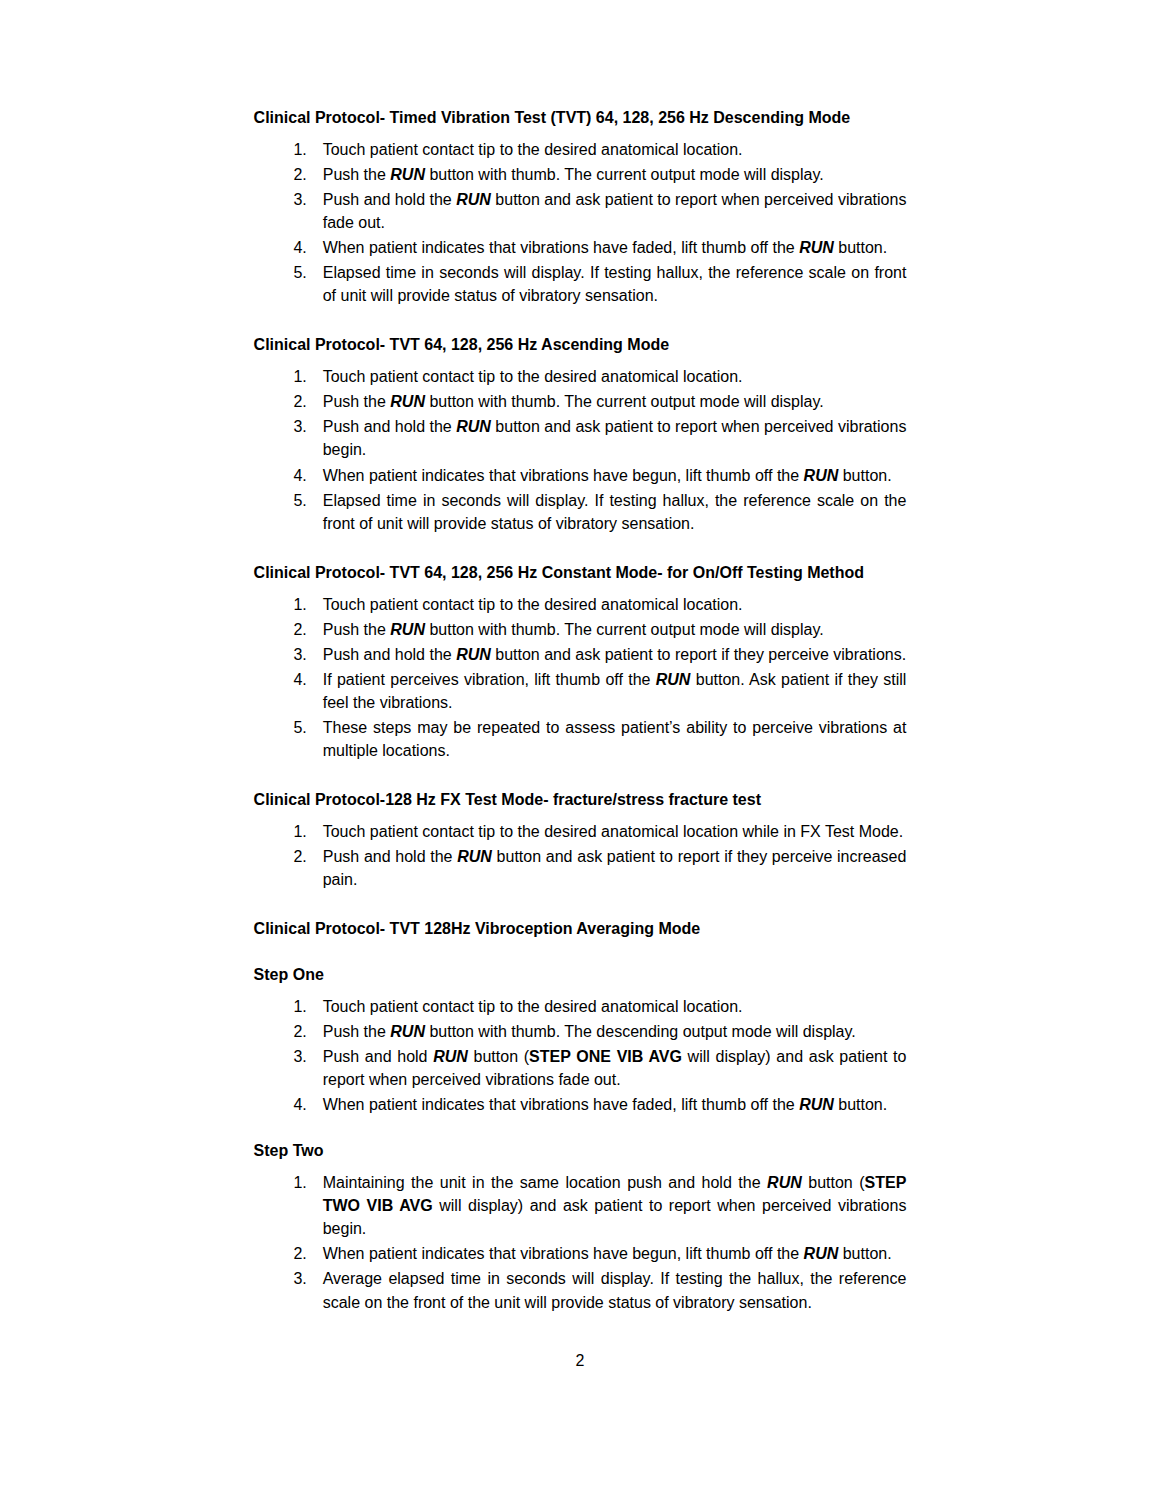Clinical Protocol- Timed Vibration Test (TVT) 64, 128, 256 Hz Descending Mode
Touch patient contact tip to the desired anatomical location.
Push the RUN button with thumb. The current output mode will display.
Push and hold the RUN button and ask patient to report when perceived vibrations fade out.
When patient indicates that vibrations have faded, lift thumb off the RUN button.
Elapsed time in seconds will display. If testing hallux, the reference scale on front of unit will provide status of vibratory sensation.
Clinical Protocol- TVT 64, 128, 256 Hz Ascending Mode
Touch patient contact tip to the desired anatomical location.
Push the RUN button with thumb. The current output mode will display.
Push and hold the RUN button and ask patient to report when perceived vibrations begin.
When patient indicates that vibrations have begun, lift thumb off the RUN button.
Elapsed time in seconds will display. If testing hallux, the reference scale on the front of unit will provide status of vibratory sensation.
Clinical Protocol- TVT 64, 128, 256 Hz Constant Mode- for On/Off Testing Method
Touch patient contact tip to the desired anatomical location.
Push the RUN button with thumb. The current output mode will display.
Push and hold the RUN button and ask patient to report if they perceive vibrations.
If patient perceives vibration, lift thumb off the RUN button. Ask patient if they still feel the vibrations.
These steps may be repeated to assess patient’s ability to perceive vibrations at multiple locations.
Clinical Protocol-128 Hz FX Test Mode- fracture/stress fracture test
Touch patient contact tip to the desired anatomical location while in FX Test Mode.
Push and hold the RUN button and ask patient to report if they perceive increased pain.
Clinical Protocol- TVT 128Hz Vibroception Averaging Mode
Step One
Touch patient contact tip to the desired anatomical location.
Push the RUN button with thumb. The descending output mode will display.
Push and hold RUN button (STEP ONE VIB AVG will display) and ask patient to report when perceived vibrations fade out.
When patient indicates that vibrations have faded, lift thumb off the RUN button.
Step Two
Maintaining the unit in the same location push and hold the RUN button (STEP TWO VIB AVG will display) and ask patient to report when perceived vibrations begin.
When patient indicates that vibrations have begun, lift thumb off the RUN button.
Average elapsed time in seconds will display. If testing the hallux, the reference scale on the front of the unit will provide status of vibratory sensation.
2